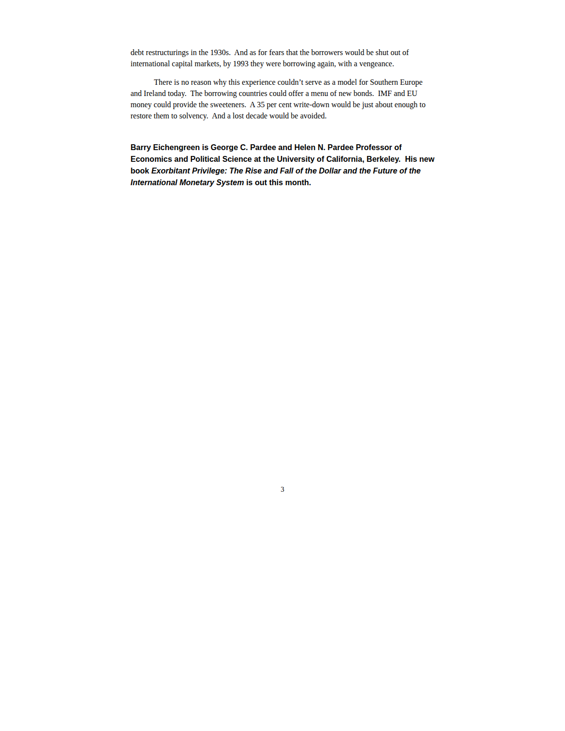debt restructurings in the 1930s. And as for fears that the borrowers would be shut out of international capital markets, by 1993 they were borrowing again, with a vengeance.
There is no reason why this experience couldn’t serve as a model for Southern Europe and Ireland today. The borrowing countries could offer a menu of new bonds. IMF and EU money could provide the sweeteners. A 35 per cent write-down would be just about enough to restore them to solvency. And a lost decade would be avoided.
Barry Eichengreen is George C. Pardee and Helen N. Pardee Professor of Economics and Political Science at the University of California, Berkeley. His new book Exorbitant Privilege: The Rise and Fall of the Dollar and the Future of the International Monetary System is out this month.
3